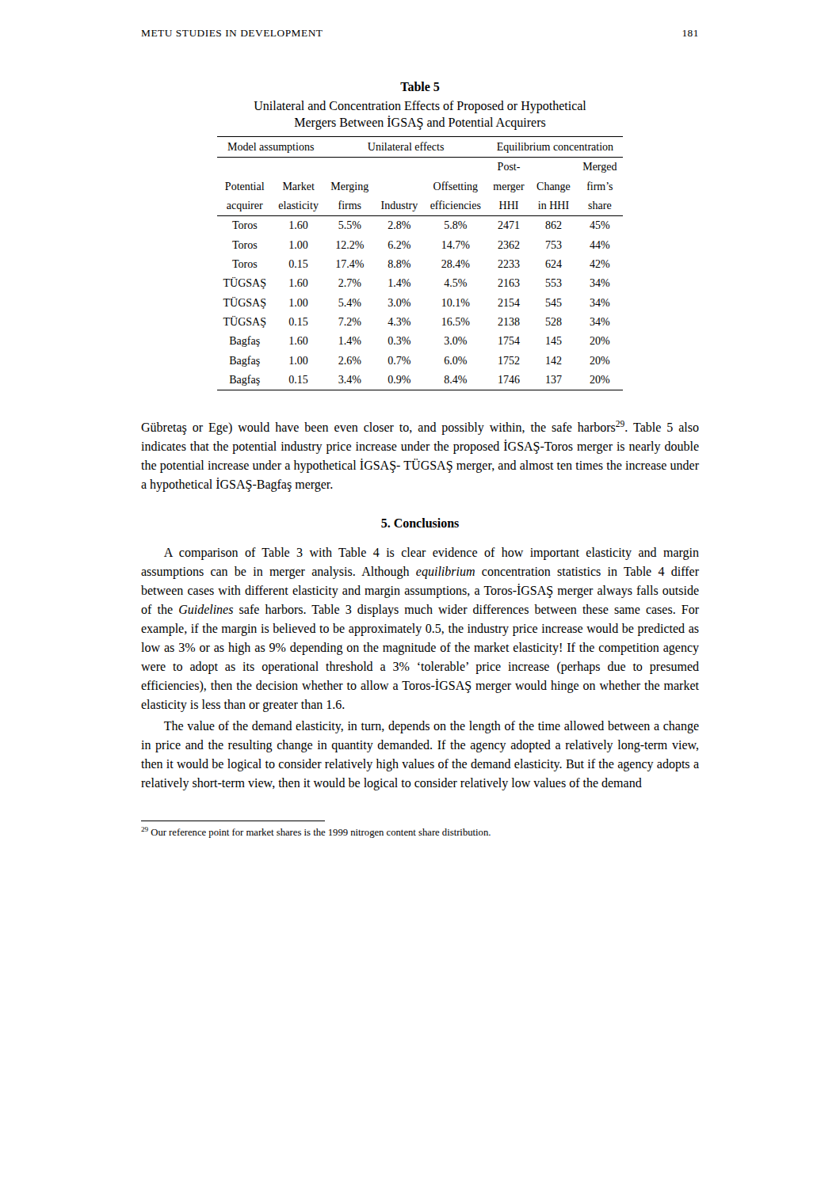METU Studies in Development 181
Table 5 Unilateral and Concentration Effects of Proposed or Hypothetical
Mergers Between İGSAŞ and Potential Acquirers
| Model assumptions | Unilateral effects | Equilibrium concentration |
| --- | --- | --- |
| | | | | | Post- | | Merged |
| Potential | Market | Merging | | Offsetting | merger | Change | firm’s |
| acquirer | elasticity | firms | Industry | efficiencies | HHI | in HHI | share |
| Toros | 1.60 | 5.5% | 2.8% | 5.8% | 2471 | 862 | 45% |
| Toros | 1.00 | 12.2% | 6.2% | 14.7% | 2362 | 753 | 44% |
| Toros | 0.15 | 17.4% | 8.8% | 28.4% | 2233 | 624 | 42% |
| TÜGSAŞ | 1.60 | 2.7% | 1.4% | 4.5% | 2163 | 553 | 34% |
| TÜGSAŞ | 1.00 | 5.4% | 3.0% | 10.1% | 2154 | 545 | 34% |
| TÜGSAŞ | 0.15 | 7.2% | 4.3% | 16.5% | 2138 | 528 | 34% |
| Bagfaş | 1.60 | 1.4% | 0.3% | 3.0% | 1754 | 145 | 20% |
| Bagfaş | 1.00 | 2.6% | 0.7% | 6.0% | 1752 | 142 | 20% |
| Bagfaş | 0.15 | 3.4% | 0.9% | 8.4% | 1746 | 137 | 20% |
Gübretaş or Ege) would have been even closer to, and possibly within, the safe harbors29. Table 5 also indicates that the potential industry price increase under the proposed İGSAŞ-Toros merger is nearly double the potential increase under a hypothetical İGSAŞ- TÜGSAŞ merger, and almost ten times the increase under a hypothetical İGSAŞ-Bagfaş merger.
5. Conclusions
A comparison of Table 3 with Table 4 is clear evidence of how important elasticity and margin assumptions can be in merger analysis. Although equilibrium concentration statistics in Table 4 differ between cases with different elasticity and margin assumptions, a Toros-İGSAŞ merger always falls outside of the Guidelines safe harbors. Table 3 displays much wider differences between these same cases. For example, if the margin is believed to be approximately 0.5, the industry price increase would be predicted as low as 3% or as high as 9% depending on the magnitude of the market elasticity! If the competition agency were to adopt as its operational threshold a 3% ‘tolerable’ price increase (perhaps due to presumed efficiencies), then the decision whether to allow a Toros-İGSAŞ merger would hinge on whether the market elasticity is less than or greater than 1.6.
The value of the demand elasticity, in turn, depends on the length of the time allowed between a change in price and the resulting change in quantity demanded. If the agency adopted a relatively long-term view, then it would be logical to consider relatively high values of the demand elasticity. But if the agency adopts a relatively short-term view, then it would be logical to consider relatively low values of the demand
29 Our reference point for market shares is the 1999 nitrogen content share distribution.